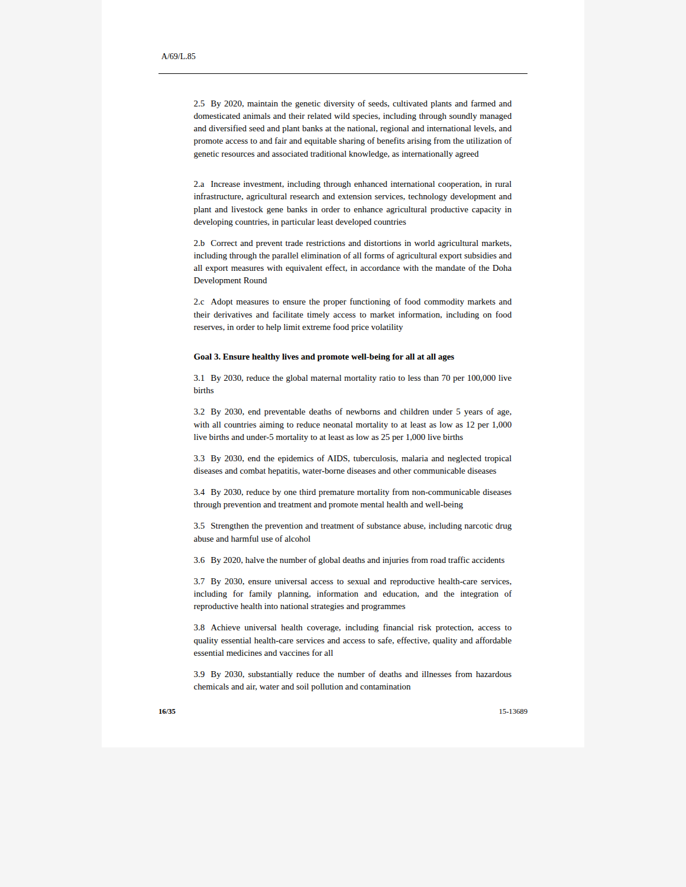A/69/L.85
2.5 By 2020, maintain the genetic diversity of seeds, cultivated plants and farmed and domesticated animals and their related wild species, including through soundly managed and diversified seed and plant banks at the national, regional and international levels, and promote access to and fair and equitable sharing of benefits arising from the utilization of genetic resources and associated traditional knowledge, as internationally agreed
2.a Increase investment, including through enhanced international cooperation, in rural infrastructure, agricultural research and extension services, technology development and plant and livestock gene banks in order to enhance agricultural productive capacity in developing countries, in particular least developed countries
2.b Correct and prevent trade restrictions and distortions in world agricultural markets, including through the parallel elimination of all forms of agricultural export subsidies and all export measures with equivalent effect, in accordance with the mandate of the Doha Development Round
2.c Adopt measures to ensure the proper functioning of food commodity markets and their derivatives and facilitate timely access to market information, including on food reserves, in order to help limit extreme food price volatility
Goal 3. Ensure healthy lives and promote well-being for all at all ages
3.1 By 2030, reduce the global maternal mortality ratio to less than 70 per 100,000 live births
3.2 By 2030, end preventable deaths of newborns and children under 5 years of age, with all countries aiming to reduce neonatal mortality to at least as low as 12 per 1,000 live births and under-5 mortality to at least as low as 25 per 1,000 live births
3.3 By 2030, end the epidemics of AIDS, tuberculosis, malaria and neglected tropical diseases and combat hepatitis, water-borne diseases and other communicable diseases
3.4 By 2030, reduce by one third premature mortality from non-communicable diseases through prevention and treatment and promote mental health and well-being
3.5 Strengthen the prevention and treatment of substance abuse, including narcotic drug abuse and harmful use of alcohol
3.6 By 2020, halve the number of global deaths and injuries from road traffic accidents
3.7 By 2030, ensure universal access to sexual and reproductive health-care services, including for family planning, information and education, and the integration of reproductive health into national strategies and programmes
3.8 Achieve universal health coverage, including financial risk protection, access to quality essential health-care services and access to safe, effective, quality and affordable essential medicines and vaccines for all
3.9 By 2030, substantially reduce the number of deaths and illnesses from hazardous chemicals and air, water and soil pollution and contamination
16/35 15-13689